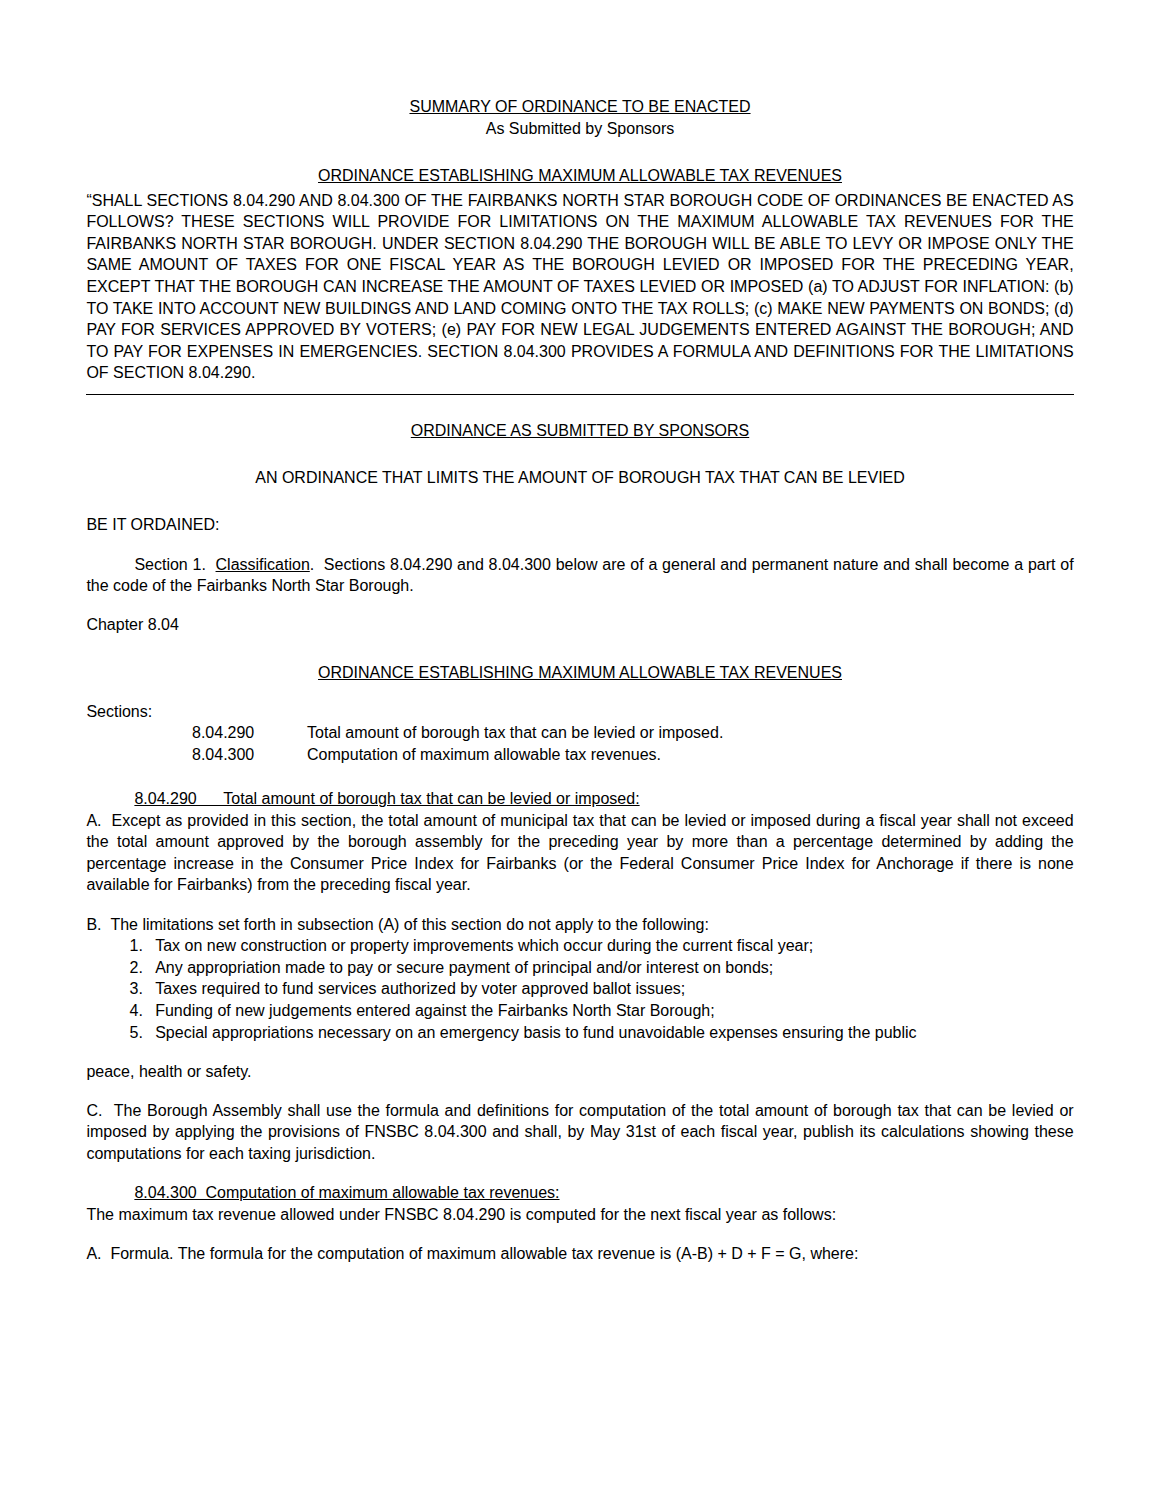SUMMARY OF ORDINANCE TO BE ENACTED
As Submitted by Sponsors
ORDINANCE ESTABLISHING MAXIMUM ALLOWABLE TAX REVENUES
“SHALL SECTIONS 8.04.290 AND 8.04.300 OF THE FAIRBANKS NORTH STAR BOROUGH CODE OF ORDINANCES BE ENACTED AS FOLLOWS? THESE SECTIONS WILL PROVIDE FOR LIMITATIONS ON THE MAXIMUM ALLOWABLE TAX REVENUES FOR THE FAIRBANKS NORTH STAR BOROUGH. UNDER SECTION 8.04.290 THE BOROUGH WILL BE ABLE TO LEVY OR IMPOSE ONLY THE SAME AMOUNT OF TAXES FOR ONE FISCAL YEAR AS THE BOROUGH LEVIED OR IMPOSED FOR THE PRECEDING YEAR, EXCEPT THAT THE BOROUGH CAN INCREASE THE AMOUNT OF TAXES LEVIED OR IMPOSED (a) TO ADJUST FOR INFLATION: (b) TO TAKE INTO ACCOUNT NEW BUILDINGS AND LAND COMING ONTO THE TAX ROLLS; (c) MAKE NEW PAYMENTS ON BONDS; (d) PAY FOR SERVICES APPROVED BY VOTERS; (e) PAY FOR NEW LEGAL JUDGEMENTS ENTERED AGAINST THE BOROUGH; AND TO PAY FOR EXPENSES IN EMERGENCIES. SECTION 8.04.300 PROVIDES A FORMULA AND DEFINITIONS FOR THE LIMITATIONS OF SECTION 8.04.290.
ORDINANCE AS SUBMITTED BY SPONSORS
AN ORDINANCE THAT LIMITS THE AMOUNT OF BOROUGH TAX THAT CAN BE LEVIED
BE IT ORDAINED:
Section 1. Classification. Sections 8.04.290 and 8.04.300 below are of a general and permanent nature and shall become a part of the code of the Fairbanks North Star Borough.
Chapter 8.04
ORDINANCE ESTABLISHING MAXIMUM ALLOWABLE TAX REVENUES
Sections:
| 8.04.290 | Total amount of borough tax that can be levied or imposed. |
| 8.04.300 | Computation of maximum allowable tax revenues. |
8.04.290 Total amount of borough tax that can be levied or imposed:
A. Except as provided in this section, the total amount of municipal tax that can be levied or imposed during a fiscal year shall not exceed the total amount approved by the borough assembly for the preceding year by more than a percentage determined by adding the percentage increase in the Consumer Price Index for Fairbanks (or the Federal Consumer Price Index for Anchorage if there is none available for Fairbanks) from the preceding fiscal year.
B. The limitations set forth in subsection (A) of this section do not apply to the following:
1. Tax on new construction or property improvements which occur during the current fiscal year;
2. Any appropriation made to pay or secure payment of principal and/or interest on bonds;
3. Taxes required to fund services authorized by voter approved ballot issues;
4. Funding of new judgements entered against the Fairbanks North Star Borough;
5. Special appropriations necessary on an emergency basis to fund unavoidable expenses ensuring the public
peace, health or safety.
C. The Borough Assembly shall use the formula and definitions for computation of the total amount of borough tax that can be levied or imposed by applying the provisions of FNSBC 8.04.300 and shall, by May 31st of each fiscal year, publish its calculations showing these computations for each taxing jurisdiction.
8.04.300 Computation of maximum allowable tax revenues:
The maximum tax revenue allowed under FNSBC 8.04.290 is computed for the next fiscal year as follows:
A. Formula. The formula for the computation of maximum allowable tax revenue is (A-B) + D + F = G, where: